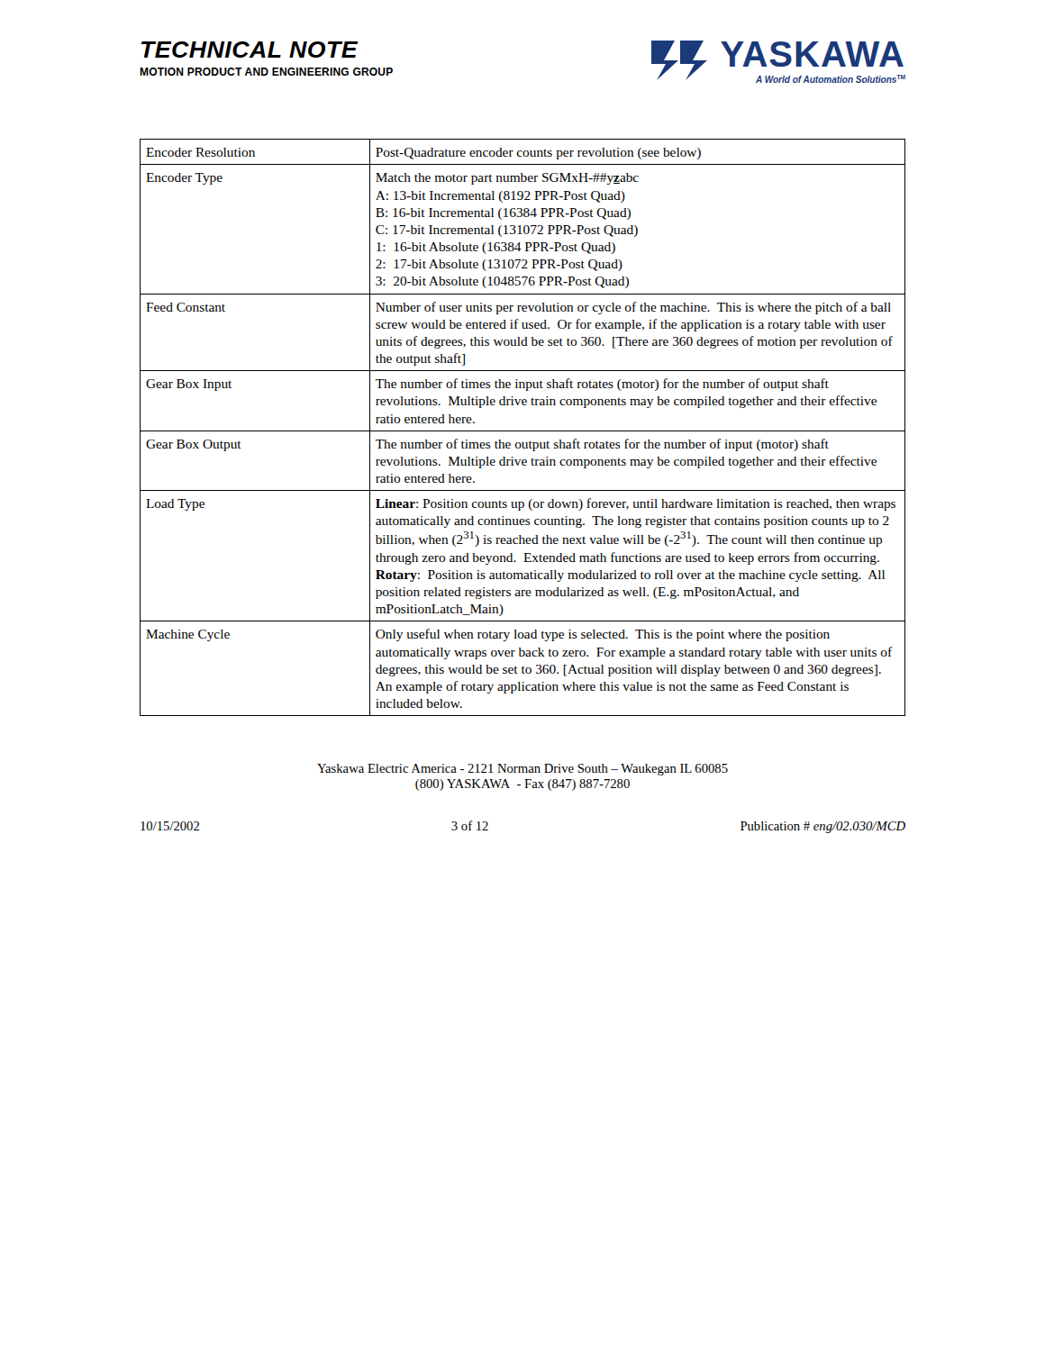TECHNICAL NOTE
MOTION PRODUCT AND ENGINEERING GROUP
YASKAWA
A World of Automation SolutionsTM
| Encoder Resolution | Post-Quadrature encoder counts per revolution (see below) |
| Encoder Type | Match the motor part number SGMxH-##y z abc A: 13-bit Incremental (8192 PPR-Post Quad) B: 16-bit Incremental (16384 PPR-Post Quad) C: 17-bit Incremental (131072 PPR-Post Quad) 1: 16-bit Absolute (16384 PPR-Post Quad) 2: 17-bit Absolute (131072 PPR-Post Quad) 3: 20-bit Absolute (1048576 PPR-Post Quad) |
| Feed Constant | Number of user units per revolution or cycle of the machine. This is where the pitch of a ball screw would be entered if used. Or for example, if the application is a rotary table with user units of degrees, this would be set to 360. [There are 360 degrees of motion per revolution of the output shaft] |
| Gear Box Input | The number of times the input shaft rotates (motor) for the number of output shaft revolutions. Multiple drive train components may be compiled together and their effective ratio entered here. |
| Gear Box Output | The number of times the output shaft rotates for the number of input (motor) shaft revolutions. Multiple drive train components may be compiled together and their effective ratio entered here. |
| Load Type | Linear : Position counts up (or down) forever, until hardware limitation is reached, then wraps automatically and continues counting. The long register that contains position counts up to 2 billion, when (2 31 ) is reached the next value will be (-2 31 ). The count will then continue up through zero and beyond. Extended math functions are used to keep errors from occurring. Rotary : Position is automatically modularized to roll over at the machine cycle setting. All position related registers are modularized as well. (E.g. mPositonActual, and mPositionLatch_Main) |
| Machine Cycle | Only useful when rotary load type is selected. This is the point where the position automatically wraps over back to zero. For example a standard rotary table with user units of degrees, this would be set to 360. [Actual position will display between 0 and 360 degrees]. An example of rotary application where this value is not the same as Feed Constant is included below. |
Yaskawa Electric America - 2121 Norman Drive South – Waukegan IL 60085
(800) YASKAWA - Fax (847) 887-7280
10/15/2002
3 of 12
Publication # eng/02.030/MCD